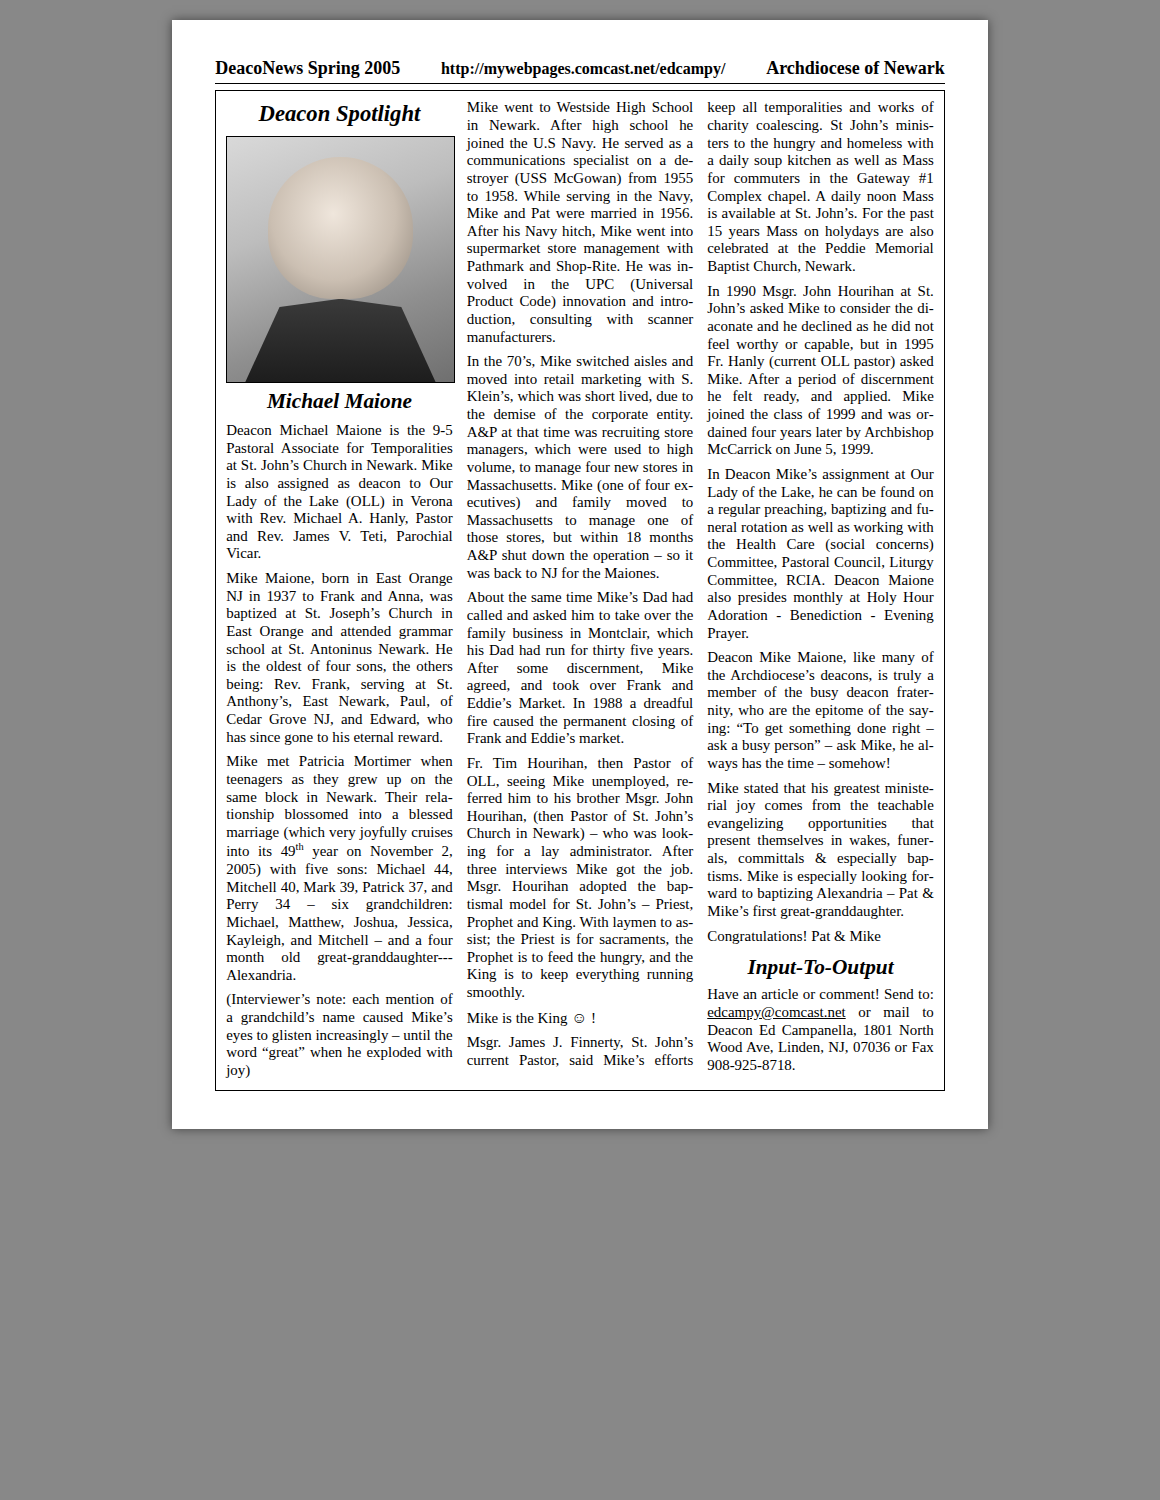DeacoNews Spring 2005 http://mywebpages.comcast.net/edcampy/ Archdiocese of Newark
Deacon Spotlight
Michael Maione
Deacon Michael Maione is the 9-5 Pastoral Associate for Temporalities at St. John’s Church in Newark. Mike is also assigned as deacon to Our Lady of the Lake (OLL) in Verona with Rev. Michael A. Hanly, Pastor and Rev. James V. Teti, Parochial Vicar.
Mike Maione, born in East Orange NJ in 1937 to Frank and Anna, was baptized at St. Joseph’s Church in East Orange and attended grammar school at St. Antoninus Newark. He is the oldest of four sons, the others being: Rev. Frank, serving at St. Anthony’s, East Newark, Paul, of Cedar Grove NJ, and Edward, who has since gone to his eternal reward.
Mike met Patricia Mortimer when teenagers as they grew up on the same block in Newark. Their relationship blossomed into a blessed marriage (which very joyfully cruises into its 49th year on November 2, 2005) with five sons: Michael 44, Mitchell 40, Mark 39, Patrick 37, and Perry 34 – six grandchildren: Michael, Matthew, Joshua, Jessica, Kayleigh, and Mitchell – and a four month old great-granddaughter---Alexandria.
(Interviewer’s note: each mention of a grandchild’s name caused Mike’s eyes to glisten increasingly – until the word “great” when he exploded with joy)
Mike went to Westside High School in Newark. After high school he joined the U.S Navy. He served as a communications specialist on a destroyer (USS McGowan) from 1955 to 1958. While serving in the Navy, Mike and Pat were married in 1956. After his Navy hitch, Mike went into supermarket store management with Pathmark and Shop-Rite. He was involved in the UPC (Universal Product Code) innovation and introduction, consulting with scanner manufacturers.
In the 70’s, Mike switched aisles and moved into retail marketing with S. Klein’s, which was short lived, due to the demise of the corporate entity. A&P at that time was recruiting store managers, which were used to high volume, to manage four new stores in Massachusetts. Mike (one of four executives) and family moved to Massachusetts to manage one of those stores, but within 18 months A&P shut down the operation – so it was back to NJ for the Maiones.
About the same time Mike’s Dad had called and asked him to take over the family business in Montclair, which his Dad had run for thirty five years. After some discernment, Mike agreed, and took over Frank and Eddie’s Market. In 1988 a dreadful fire caused the permanent closing of Frank and Eddie’s market.
Fr. Tim Hourihan, then Pastor of OLL, seeing Mike unemployed, referred him to his brother Msgr. John Hourihan, (then Pastor of St. John’s Church in Newark) – who was looking for a lay administrator. After three interviews Mike got the job. Msgr. Hourihan adopted the baptismal model for St. John’s – Priest, Prophet and King. With laymen to assist; the Priest is for sacraments, the Prophet is to feed the hungry, and the King is to keep everything running smoothly.
Mike is the King ☺ !
Msgr. James J. Finnerty, St. John’s current Pastor, said Mike’s efforts keep all temporalities and works of charity coalescing. St John’s ministers to the hungry and homeless with a daily soup kitchen as well as Mass for commuters in the Gateway #1 Complex chapel. A daily noon Mass is available at St. John’s. For the past 15 years Mass on holydays are also celebrated at the Peddie Memorial Baptist Church, Newark.
In 1990 Msgr. John Hourihan at St. John’s asked Mike to consider the diaconate and he declined as he did not feel worthy or capable, but in 1995 Fr. Hanly (current OLL pastor) asked Mike. After a period of discernment he felt ready, and applied. Mike joined the class of 1999 and was ordained four years later by Archbishop McCarrick on June 5, 1999.
In Deacon Mike’s assignment at Our Lady of the Lake, he can be found on a regular preaching, baptizing and funeral rotation as well as working with the Health Care (social concerns) Committee, Pastoral Council, Liturgy Committee, RCIA. Deacon Maione also presides monthly at Holy Hour Adoration - Benediction - Evening Prayer.
Deacon Mike Maione, like many of the Archdiocese’s deacons, is truly a member of the busy deacon fraternity, who are the epitome of the saying: “To get something done right – ask a busy person” – ask Mike, he always has the time – somehow!
Mike stated that his greatest ministerial joy comes from the teachable evangelizing opportunities that present themselves in wakes, funerals, committals & especially baptisms. Mike is especially looking forward to baptizing Alexandria – Pat & Mike’s first great-granddaughter.
Congratulations! Pat & Mike
Input-To-Output
Have an article or comment! Send to: edcampy@comcast.net or mail to Deacon Ed Campanella, 1801 North Wood Ave, Linden, NJ, 07036 or Fax 908-925-8718.